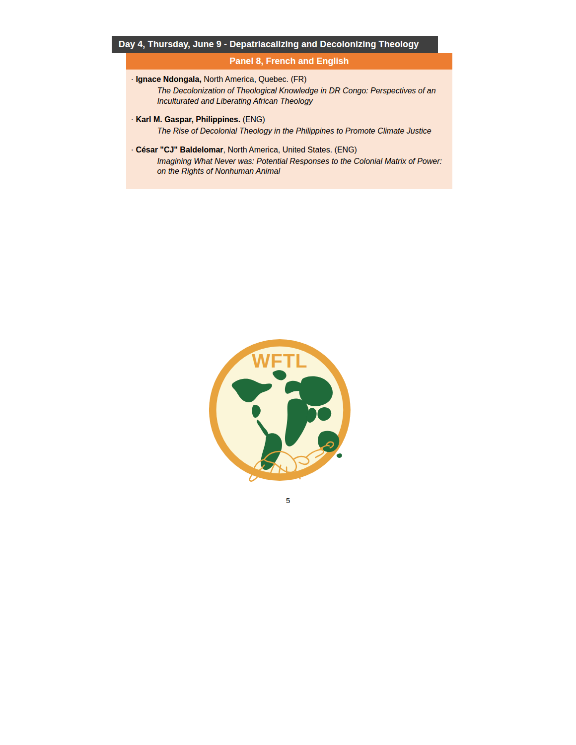Day 4, Thursday, June 9 - Depatriacalizing and Decolonizing Theology
Panel 8, French and English
· Ignace Ndongala, North America, Quebec. (FR) The Decolonization of Theological Knowledge in DR Congo: Perspectives of an Inculturated and Liberating African Theology
· Karl M. Gaspar, Philippines. (ENG) The Rise of Decolonial Theology in the Philippines to Promote Climate Justice
· César "CJ" Baldelomar, North America, United States. (ENG) Imagining What Never was: Potential Responses to the Colonial Matrix of Power: on the Rights of Nonhuman Animal
WFTL
5